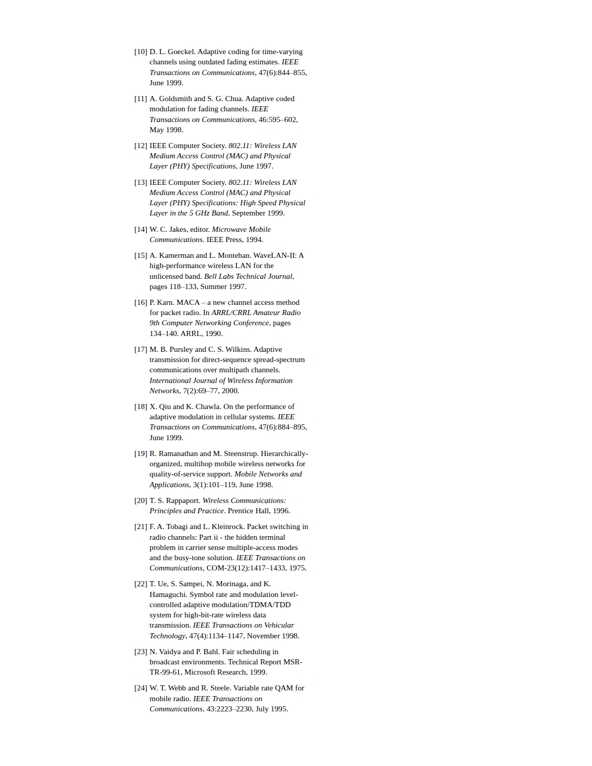[10]
D. L. Goeckel. Adaptive coding for time-varying channels using outdated fading estimates. IEEE Transactions on Communications, 47(6):844–855, June 1999.
[11]
A. Goldsmith and S. G. Chua. Adaptive coded modulation for fading channels. IEEE Transactions on Communications, 46:595–602, May 1998.
[12]
IEEE Computer Society. 802.11: Wireless LAN Medium Access Control (MAC) and Physical Layer (PHY) Specifications, June 1997.
[13]
IEEE Computer Society. 802.11: Wireless LAN Medium Access Control (MAC) and Physical Layer (PHY) Specifications: High Speed Physical Layer in the 5 GHz Band, September 1999.
[14]
W. C. Jakes, editor. Microwave Mobile Communications. IEEE Press, 1994.
[15]
A. Kamerman and L. Monteban. WaveLAN-II: A high-performance wireless LAN for the unlicensed band. Bell Labs Technical Journal, pages 118–133, Summer 1997.
[16]
P. Karn. MACA – a new channel access method for packet radio. In ARRL/CRRL Amateur Radio 9th Computer Networking Conference, pages 134–140. ARRL, 1990.
[17]
M. B. Pursley and C. S. Wilkins. Adaptive transmission for direct-sequence spread-spectrum communications over multipath channels. International Journal of Wireless Information Networks, 7(2):69–77, 2000.
[18]
X. Qiu and K. Chawla. On the performance of adaptive modulation in cellular systems. IEEE Transactions on Communications, 47(6):884–895, June 1999.
[19]
R. Ramanathan and M. Steenstrup. Hierarchically-organized, multihop mobile wireless networks for quality-of-service support. Mobile Networks and Applications, 3(1):101–119, June 1998.
[20]
T. S. Rappaport. Wireless Communications: Principles and Practice. Prentice Hall, 1996.
[21]
F. A. Tobagi and L. Kleinrock. Packet switching in radio channels: Part ii - the hidden terminal problem in carrier sense multiple-access modes and the busy-tone solution. IEEE Transactions on Communications, COM-23(12):1417–1433, 1975.
[22]
T. Ue, S. Sampei, N. Morinaga, and K. Hamaguchi. Symbol rate and modulation level-controlled adaptive modulation/TDMA/TDD system for high-bit-rate wireless data transmission. IEEE Transactions on Vehicular Technology, 47(4):1134–1147, November 1998.
[23]
N. Vaidya and P. Bahl. Fair scheduling in broadcast environments. Technical Report MSR-TR-99-61, Microsoft Research, 1999.
[24]
W. T. Webb and R. Steele. Variable rate QAM for mobile radio. IEEE Transactions on Communications, 43:2223–2230, July 1995.